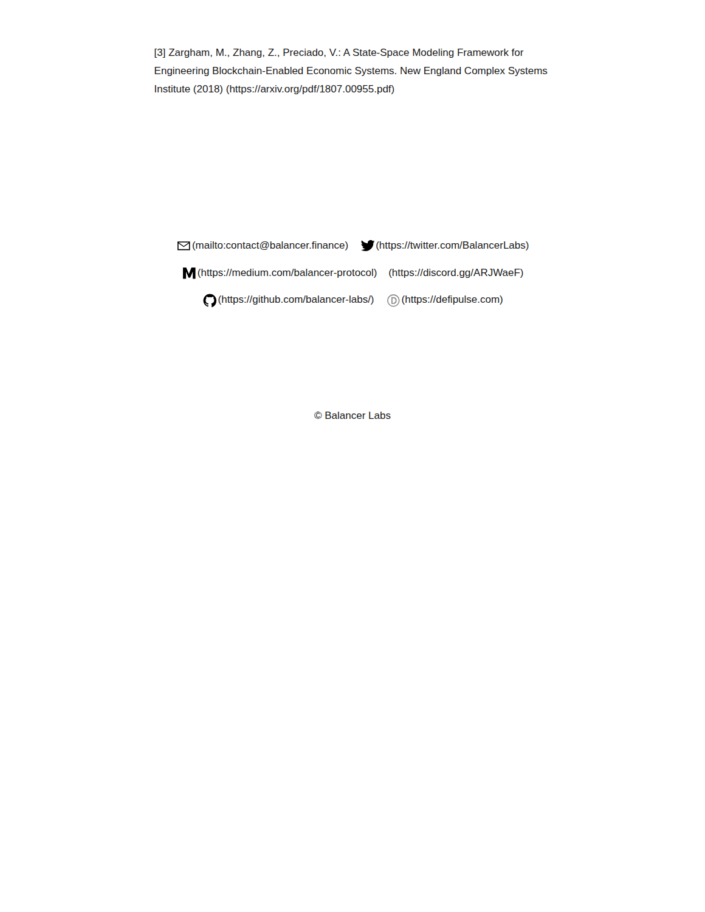[3] Zargham, M., Zhang, Z., Preciado, V.: A State-Space Modeling Framework for Engineering Blockchain-Enabled Economic Systems. New England Complex Systems Institute (2018) (https://arxiv.org/pdf/1807.00955.pdf)
(mailto:contact@balancer.finance) (https://twitter.com/BalancerLabs) (https://medium.com/balancer-protocol) (https://discord.gg/ARJWaeF) (https://github.com/balancer-labs/) (https://defipulse.com)
© Balancer Labs